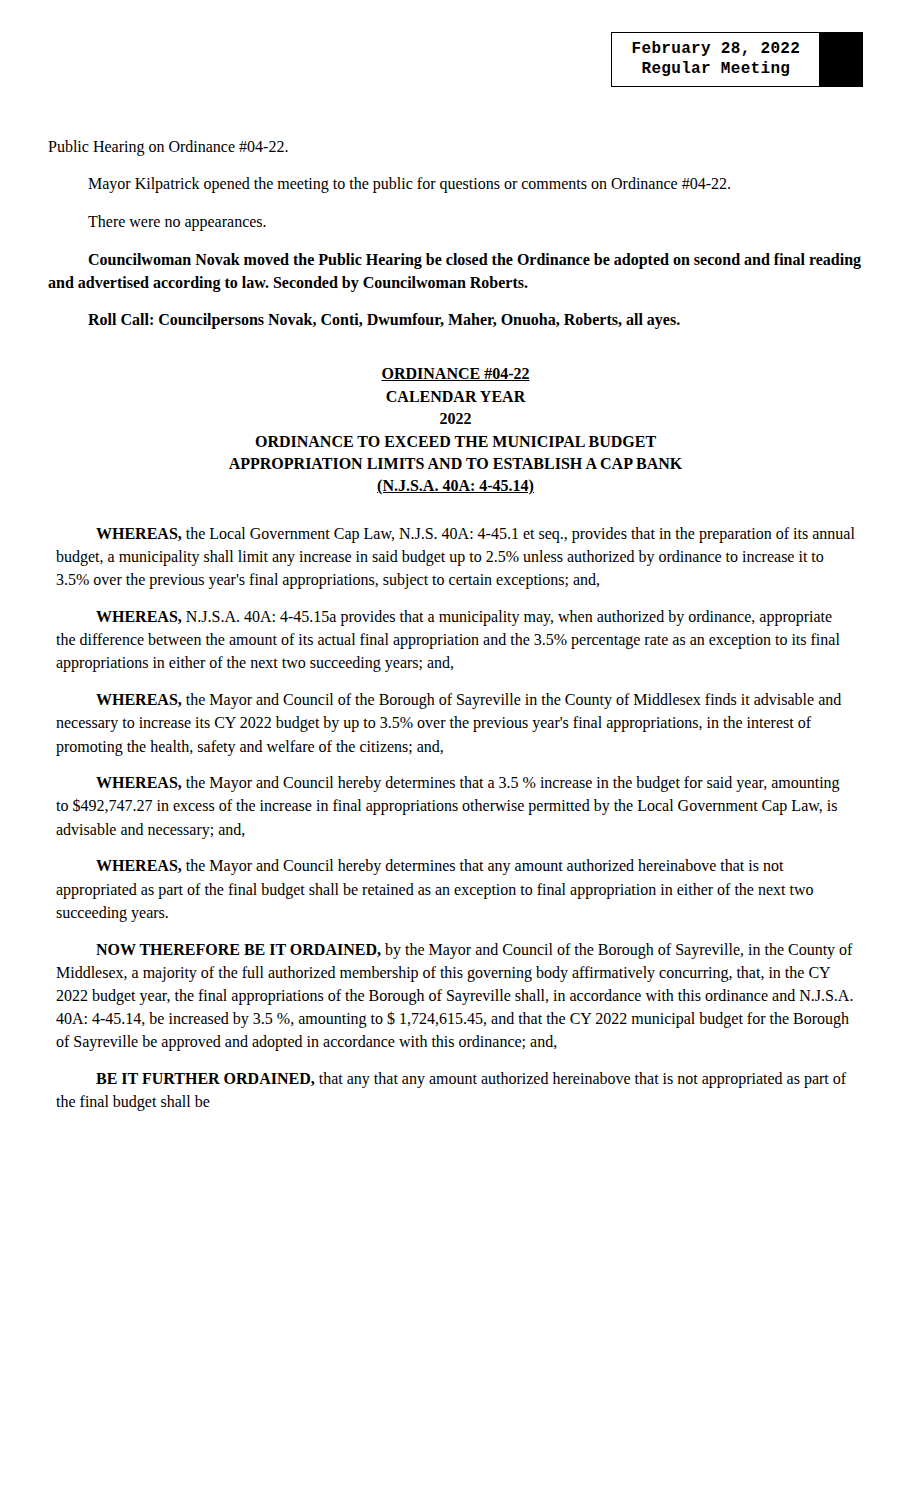February 28, 2022
Regular Meeting
Public Hearing on Ordinance #04-22.
Mayor Kilpatrick opened the meeting to the public for questions or comments on Ordinance #04-22.
There were no appearances.
Councilwoman Novak moved the Public Hearing be closed the Ordinance be adopted on second and final reading and advertised according to law. Seconded by Councilwoman Roberts.
Roll Call: Councilpersons Novak, Conti, Dwumfour, Maher, Onuoha, Roberts, all ayes.
ORDINANCE #04-22
CALENDAR YEAR
2022
ORDINANCE TO EXCEED THE MUNICIPAL BUDGET
APPROPRIATION LIMITS AND TO ESTABLISH A CAP BANK
(N.J.S.A. 40A: 4-45.14)
WHEREAS, the Local Government Cap Law, N.J.S. 40A: 4-45.1 et seq., provides that in the preparation of its annual budget, a municipality shall limit any increase in said budget up to 2.5% unless authorized by ordinance to increase it to 3.5% over the previous year's final appropriations, subject to certain exceptions; and,
WHEREAS, N.J.S.A. 40A: 4-45.15a provides that a municipality may, when authorized by ordinance, appropriate the difference between the amount of its actual final appropriation and the 3.5% percentage rate as an exception to its final appropriations in either of the next two succeeding years; and,
WHEREAS, the Mayor and Council of the Borough of Sayreville in the County of Middlesex finds it advisable and necessary to increase its CY 2022 budget by up to 3.5% over the previous year's final appropriations, in the interest of promoting the health, safety and welfare of the citizens; and,
WHEREAS, the Mayor and Council hereby determines that a 3.5 % increase in the budget for said year, amounting to $492,747.27 in excess of the increase in final appropriations otherwise permitted by the Local Government Cap Law, is advisable and necessary; and,
WHEREAS, the Mayor and Council hereby determines that any amount authorized hereinabove that is not appropriated as part of the final budget shall be retained as an exception to final appropriation in either of the next two succeeding years.
NOW THEREFORE BE IT ORDAINED, by the Mayor and Council of the Borough of Sayreville, in the County of Middlesex, a majority of the full authorized membership of this governing body affirmatively concurring, that, in the CY 2022 budget year, the final appropriations of the Borough of Sayreville shall, in accordance with this ordinance and N.J.S.A. 40A: 4-45.14, be increased by 3.5 %, amounting to $ 1,724,615.45, and that the CY 2022 municipal budget for the Borough of Sayreville be approved and adopted in accordance with this ordinance; and,
BE IT FURTHER ORDAINED, that any that any amount authorized hereinabove that is not appropriated as part of the final budget shall be